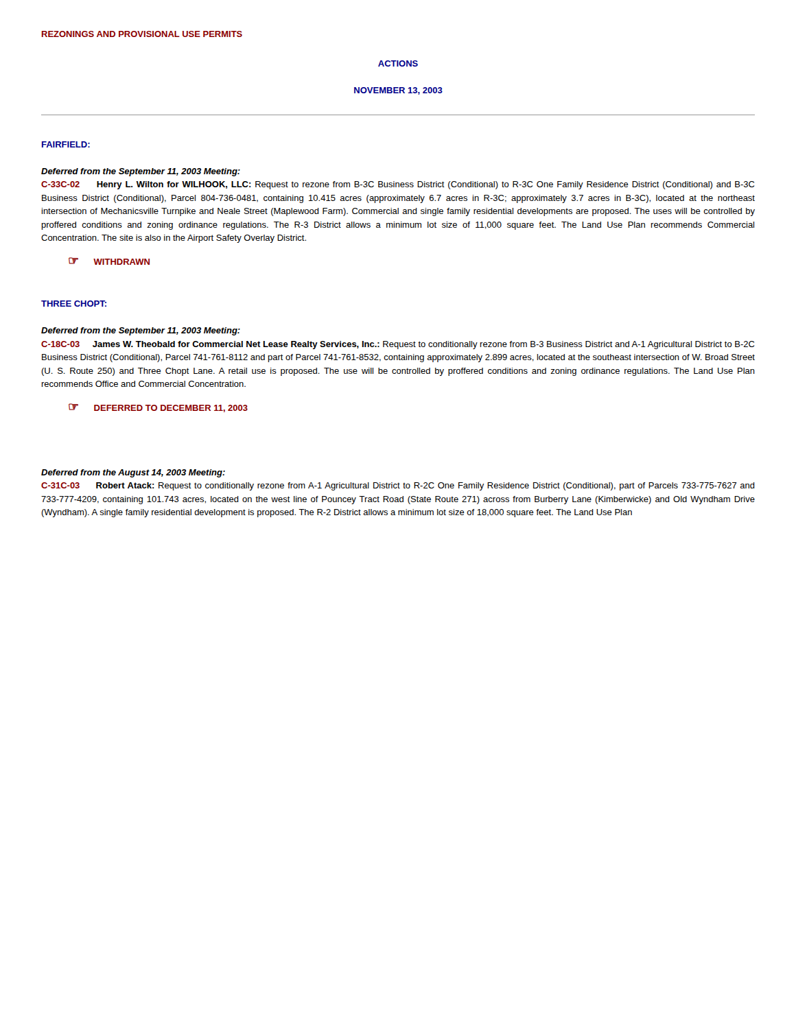REZONINGS AND PROVISIONAL USE PERMITS
ACTIONS
NOVEMBER 13, 2003
FAIRFIELD:
Deferred from the September 11, 2003 Meeting:
C-33C-02 Henry L. Wilton for WILHOOK, LLC: Request to rezone from B-3C Business District (Conditional) to R-3C One Family Residence District (Conditional) and B-3C Business District (Conditional), Parcel 804-736-0481, containing 10.415 acres (approximately 6.7 acres in R-3C; approximately 3.7 acres in B-3C), located at the northeast intersection of Mechanicsville Turnpike and Neale Street (Maplewood Farm). Commercial and single family residential developments are proposed. The uses will be controlled by proffered conditions and zoning ordinance regulations. The R-3 District allows a minimum lot size of 11,000 square feet. The Land Use Plan recommends Commercial Concentration. The site is also in the Airport Safety Overlay District.
☞WITHDRAWN
THREE CHOPT:
Deferred from the September 11, 2003 Meeting:
C-18C-03 James W. Theobald for Commercial Net Lease Realty Services, Inc.: Request to conditionally rezone from B-3 Business District and A-1 Agricultural District to B-2C Business District (Conditional), Parcel 741-761-8112 and part of Parcel 741-761-8532, containing approximately 2.899 acres, located at the southeast intersection of W. Broad Street (U. S. Route 250) and Three Chopt Lane. A retail use is proposed. The use will be controlled by proffered conditions and zoning ordinance regulations. The Land Use Plan recommends Office and Commercial Concentration.
☞DEFERRED TO DECEMBER 11, 2003
Deferred from the August 14, 2003 Meeting:
C-31C-03 Robert Atack: Request to conditionally rezone from A-1 Agricultural District to R-2C One Family Residence District (Conditional), part of Parcels 733-775-7627 and 733-777-4209, containing 101.743 acres, located on the west line of Pouncey Tract Road (State Route 271) across from Burberry Lane (Kimberwicke) and Old Wyndham Drive (Wyndham). A single family residential development is proposed. The R-2 District allows a minimum lot size of 18,000 square feet. The Land Use Plan